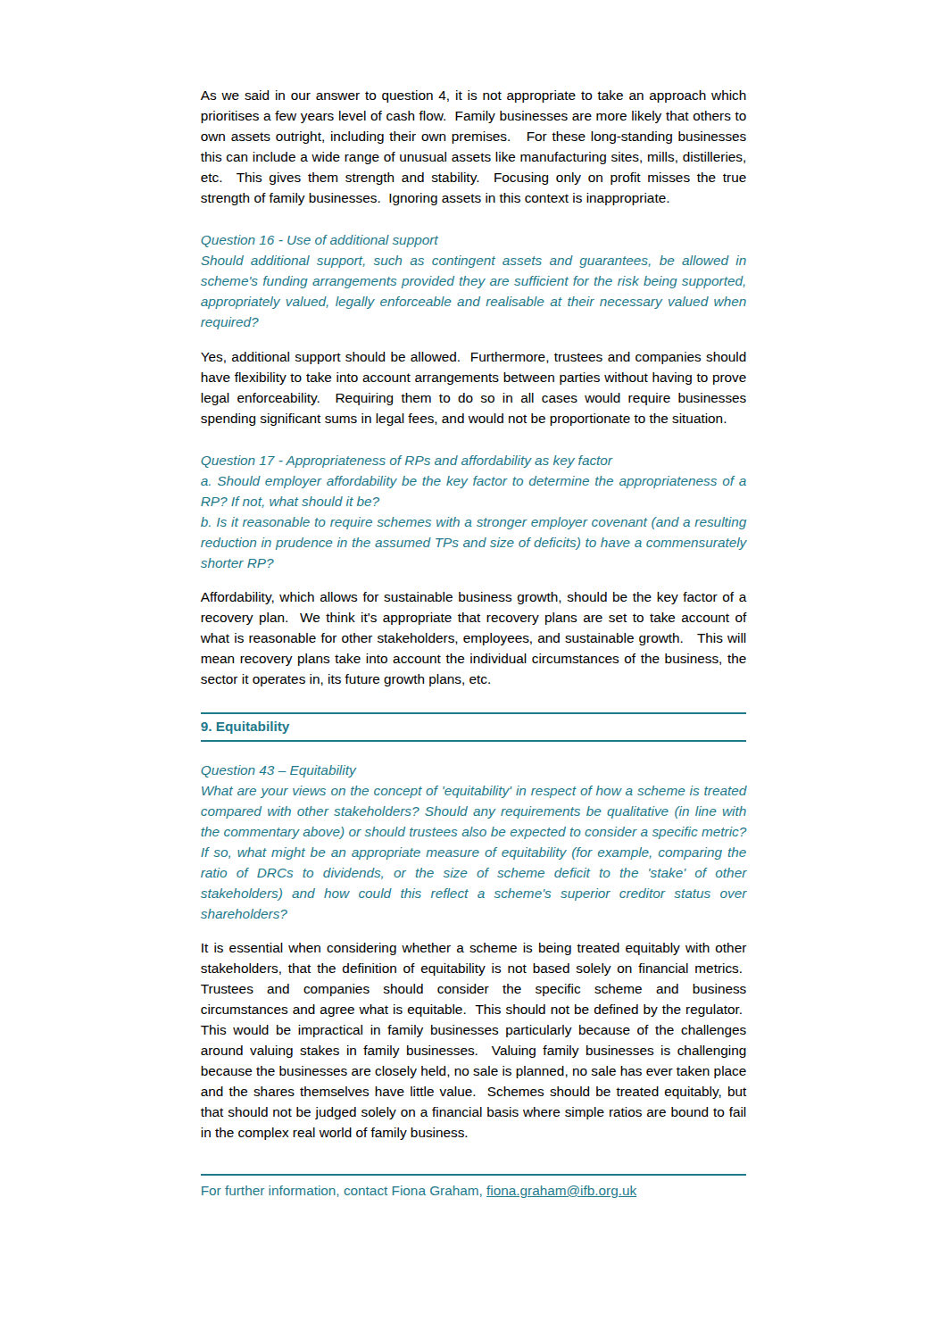As we said in our answer to question 4, it is not appropriate to take an approach which prioritises a few years level of cash flow. Family businesses are more likely that others to own assets outright, including their own premises. For these long-standing businesses this can include a wide range of unusual assets like manufacturing sites, mills, distilleries, etc. This gives them strength and stability. Focusing only on profit misses the true strength of family businesses. Ignoring assets in this context is inappropriate.
Question 16 - Use of additional support
Should additional support, such as contingent assets and guarantees, be allowed in scheme's funding arrangements provided they are sufficient for the risk being supported, appropriately valued, legally enforceable and realisable at their necessary valued when required?
Yes, additional support should be allowed. Furthermore, trustees and companies should have flexibility to take into account arrangements between parties without having to prove legal enforceability. Requiring them to do so in all cases would require businesses spending significant sums in legal fees, and would not be proportionate to the situation.
Question 17 - Appropriateness of RPs and affordability as key factor
a. Should employer affordability be the key factor to determine the appropriateness of a RP? If not, what should it be?
b. Is it reasonable to require schemes with a stronger employer covenant (and a resulting reduction in prudence in the assumed TPs and size of deficits) to have a commensurately shorter RP?
Affordability, which allows for sustainable business growth, should be the key factor of a recovery plan. We think it's appropriate that recovery plans are set to take account of what is reasonable for other stakeholders, employees, and sustainable growth. This will mean recovery plans take into account the individual circumstances of the business, the sector it operates in, its future growth plans, etc.
9. Equitability
Question 43 – Equitability
What are your views on the concept of 'equitability' in respect of how a scheme is treated compared with other stakeholders? Should any requirements be qualitative (in line with the commentary above) or should trustees also be expected to consider a specific metric? If so, what might be an appropriate measure of equitability (for example, comparing the ratio of DRCs to dividends, or the size of scheme deficit to the 'stake' of other stakeholders) and how could this reflect a scheme's superior creditor status over shareholders?
It is essential when considering whether a scheme is being treated equitably with other stakeholders, that the definition of equitability is not based solely on financial metrics. Trustees and companies should consider the specific scheme and business circumstances and agree what is equitable. This should not be defined by the regulator. This would be impractical in family businesses particularly because of the challenges around valuing stakes in family businesses. Valuing family businesses is challenging because the businesses are closely held, no sale is planned, no sale has ever taken place and the shares themselves have little value. Schemes should be treated equitably, but that should not be judged solely on a financial basis where simple ratios are bound to fail in the complex real world of family business.
For further information, contact Fiona Graham, fiona.graham@ifb.org.uk